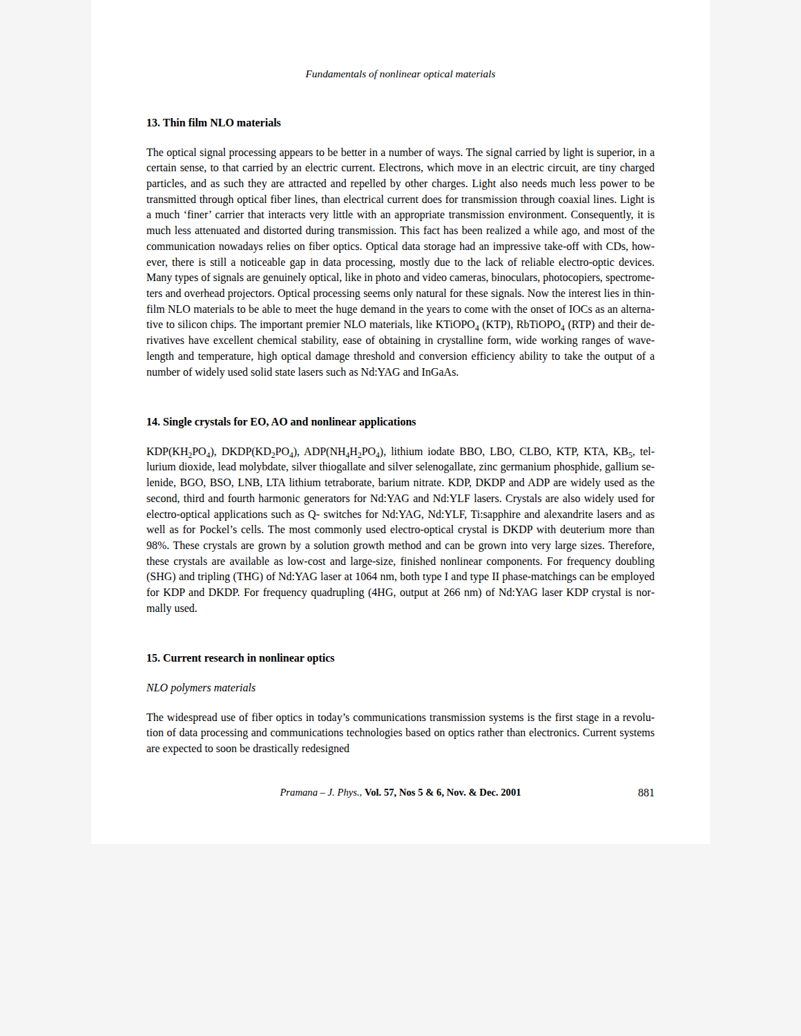Fundamentals of nonlinear optical materials
13. Thin film NLO materials
The optical signal processing appears to be better in a number of ways. The signal carried by light is superior, in a certain sense, to that carried by an electric current. Electrons, which move in an electric circuit, are tiny charged particles, and as such they are attracted and repelled by other charges. Light also needs much less power to be transmitted through optical fiber lines, than electrical current does for transmission through coaxial lines. Light is a much ‘finer’ carrier that interacts very little with an appropriate transmission environment. Consequently, it is much less attenuated and distorted during transmission. This fact has been realized a while ago, and most of the communication nowadays relies on fiber optics. Optical data storage had an impressive take-off with CDs, however, there is still a noticeable gap in data processing, mostly due to the lack of reliable electro-optic devices. Many types of signals are genuinely optical, like in photo and video cameras, binoculars, photocopiers, spectrometers and overhead projectors. Optical processing seems only natural for these signals. Now the interest lies in thin-film NLO materials to be able to meet the huge demand in the years to come with the onset of IOCs as an alternative to silicon chips. The important premier NLO materials, like KTiOPO4 (KTP), RbTiOPO4 (RTP) and their derivatives have excellent chemical stability, ease of obtaining in crystalline form, wide working ranges of wavelength and temperature, high optical damage threshold and conversion efficiency ability to take the output of a number of widely used solid state lasers such as Nd:YAG and InGaAs.
14. Single crystals for EO, AO and nonlinear applications
KDP(KH2PO4), DKDP(KD2PO4), ADP(NH4H2PO4), lithium iodate BBO, LBO, CLBO, KTP, KTA, KB5, tellurium dioxide, lead molybdate, silver thiogallate and silver selenogallate, zinc germanium phosphide, gallium selenide, BGO, BSO, LNB, LTA lithium tetraborate, barium nitrate. KDP, DKDP and ADP are widely used as the second, third and fourth harmonic generators for Nd:YAG and Nd:YLF lasers. Crystals are also widely used for electro-optical applications such as Q- switches for Nd:YAG, Nd:YLF, Ti:sapphire and alexandrite lasers and as well as for Pockel’s cells. The most commonly used electro-optical crystal is DKDP with deuterium more than 98%. These crystals are grown by a solution growth method and can be grown into very large sizes. Therefore, these crystals are available as low-cost and large-size, finished nonlinear components. For frequency doubling (SHG) and tripling (THG) of Nd:YAG laser at 1064 nm, both type I and type II phase-matchings can be employed for KDP and DKDP. For frequency quadrupling (4HG, output at 266 nm) of Nd:YAG laser KDP crystal is normally used.
15. Current research in nonlinear optics
NLO polymers materials
The widespread use of fiber optics in today’s communications transmission systems is the first stage in a revolution of data processing and communications technologies based on optics rather than electronics. Current systems are expected to soon be drastically redesigned
Pramana – J. Phys., Vol. 57, Nos 5 & 6, Nov. & Dec. 2001 881